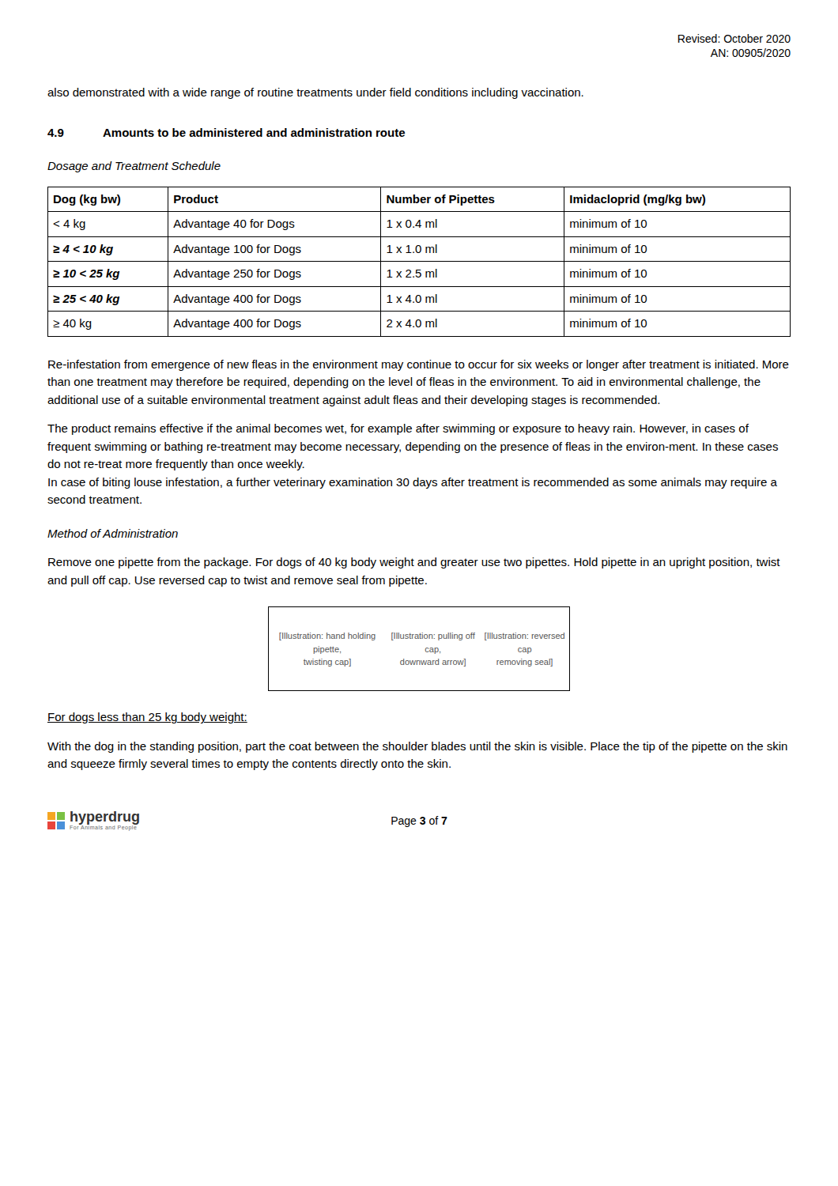Revised: October 2020
AN: 00905/2020
also demonstrated with a wide range of routine treatments under field conditions including vaccination.
4.9 Amounts to be administered and administration route
Dosage and Treatment Schedule
| Dog (kg bw) | Product | Number of Pipettes | Imidacloprid (mg/kg bw) |
| --- | --- | --- | --- |
| < 4 kg | Advantage 40 for Dogs | 1 x 0.4 ml | minimum of 10 |
| ≥ 4 < 10 kg | Advantage 100 for Dogs | 1 x 1.0 ml | minimum of 10 |
| ≥ 10 < 25 kg | Advantage 250 for Dogs | 1 x 2.5 ml | minimum of 10 |
| ≥ 25 < 40 kg | Advantage 400 for Dogs | 1 x 4.0 ml | minimum of 10 |
| ≥ 40 kg | Advantage 400 for Dogs | 2 x 4.0 ml | minimum of 10 |
Re-infestation from emergence of new fleas in the environment may continue to occur for six weeks or longer after treatment is initiated. More than one treatment may therefore be required, depending on the level of fleas in the environment. To aid in environmental challenge, the additional use of a suitable environmental treatment against adult fleas and their developing stages is recommended.
The product remains effective if the animal becomes wet, for example after swimming or exposure to heavy rain. However, in cases of frequent swimming or bathing re-treatment may become necessary, depending on the presence of fleas in the environ-ment. In these cases do not re-treat more frequently than once weekly.
In case of biting louse infestation, a further veterinary examination 30 days after treatment is recommended as some animals may require a second treatment.
Method of Administration
Remove one pipette from the package. For dogs of 40 kg body weight and greater use two pipettes. Hold pipette in an upright position, twist and pull off cap. Use reversed cap to twist and remove seal from pipette.
[Illustration: hand holding pipette,
twisting cap] [Illustration: pulling off cap,
downward arrow] [Illustration: reversed cap
removing seal]
For dogs less than 25 kg body weight:
With the dog in the standing position, part the coat between the shoulder blades until the skin is visible. Place the tip of the pipette on the skin and squeeze firmly several times to empty the contents directly onto the skin.
hyperdrug
For Animals and People
Page 3 of 7